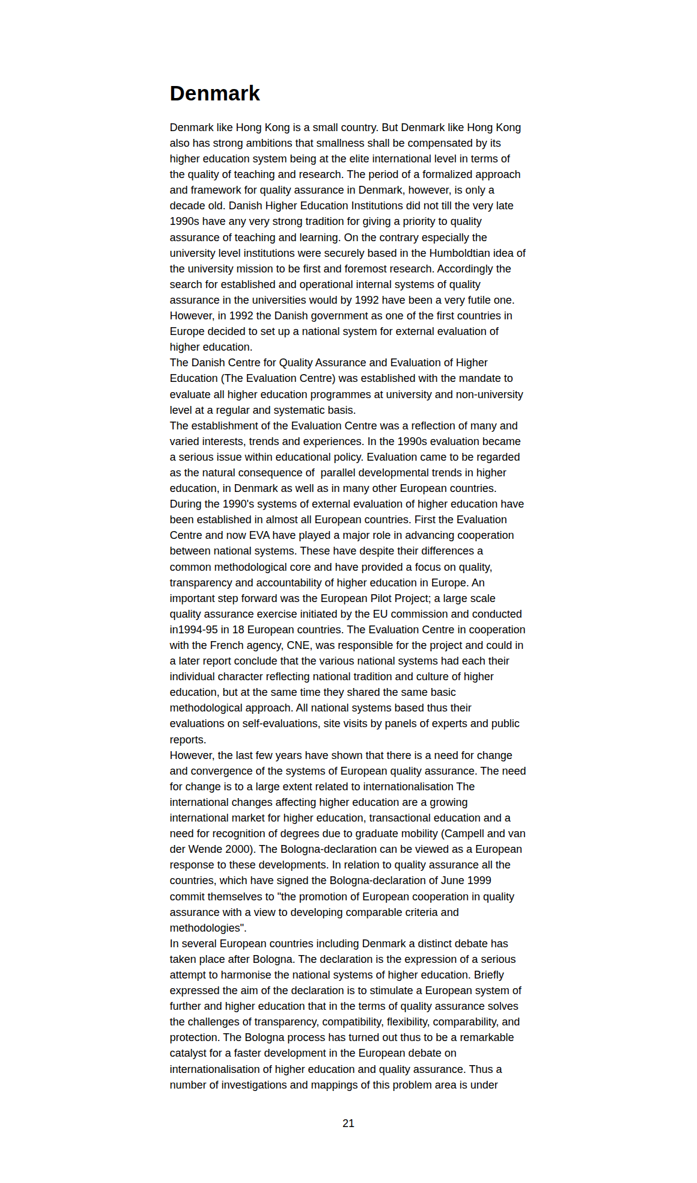Denmark
Denmark like Hong Kong is a small country. But Denmark like Hong Kong also has strong ambitions that smallness shall be compensated by its higher education system being at the elite international level in terms of the quality of teaching and research. The period of a formalized approach and framework for quality assurance in Denmark, however, is only a decade old. Danish Higher Education Institutions did not till the very late 1990s have any very strong tradition for giving a priority to quality assurance of teaching and learning. On the contrary especially the university level institutions were securely based in the Humboldtian idea of the university mission to be first and foremost research. Accordingly the search for established and operational internal systems of quality assurance in the universities would by 1992 have been a very futile one. However, in 1992 the Danish government as one of the first countries in Europe decided to set up a national system for external evaluation of higher education.
The Danish Centre for Quality Assurance and Evaluation of Higher Education (The Evaluation Centre) was established with the mandate to evaluate all higher education programmes at university and non-university level at a regular and systematic basis.
The establishment of the Evaluation Centre was a reflection of many and varied interests, trends and experiences. In the 1990s evaluation became a serious issue within educational policy. Evaluation came to be regarded as the natural consequence of parallel developmental trends in higher education, in Denmark as well as in many other European countries.
During the 1990's systems of external evaluation of higher education have been established in almost all European countries. First the Evaluation Centre and now EVA have played a major role in advancing cooperation between national systems. These have despite their differences a common methodological core and have provided a focus on quality, transparency and accountability of higher education in Europe. An important step forward was the European Pilot Project; a large scale quality assurance exercise initiated by the EU commission and conducted in1994-95 in 18 European countries. The Evaluation Centre in cooperation with the French agency, CNE, was responsible for the project and could in a later report conclude that the various national systems had each their individual character reflecting national tradition and culture of higher education, but at the same time they shared the same basic methodological approach. All national systems based thus their evaluations on self-evaluations, site visits by panels of experts and public reports.
However, the last few years have shown that there is a need for change and convergence of the systems of European quality assurance. The need for change is to a large extent related to internationalisation The international changes affecting higher education are a growing international market for higher education, transactional education and a need for recognition of degrees due to graduate mobility (Campell and van der Wende 2000). The Bologna-declaration can be viewed as a European response to these developments. In relation to quality assurance all the countries, which have signed the Bologna-declaration of June 1999 commit themselves to "the promotion of European cooperation in quality assurance with a view to developing comparable criteria and methodologies".
In several European countries including Denmark a distinct debate has taken place after Bologna. The declaration is the expression of a serious attempt to harmonise the national systems of higher education. Briefly expressed the aim of the declaration is to stimulate a European system of further and higher education that in the terms of quality assurance solves the challenges of transparency, compatibility, flexibility, comparability, and protection. The Bologna process has turned out thus to be a remarkable catalyst for a faster development in the European debate on internationalisation of higher education and quality assurance. Thus a number of investigations and mappings of this problem area is under
21